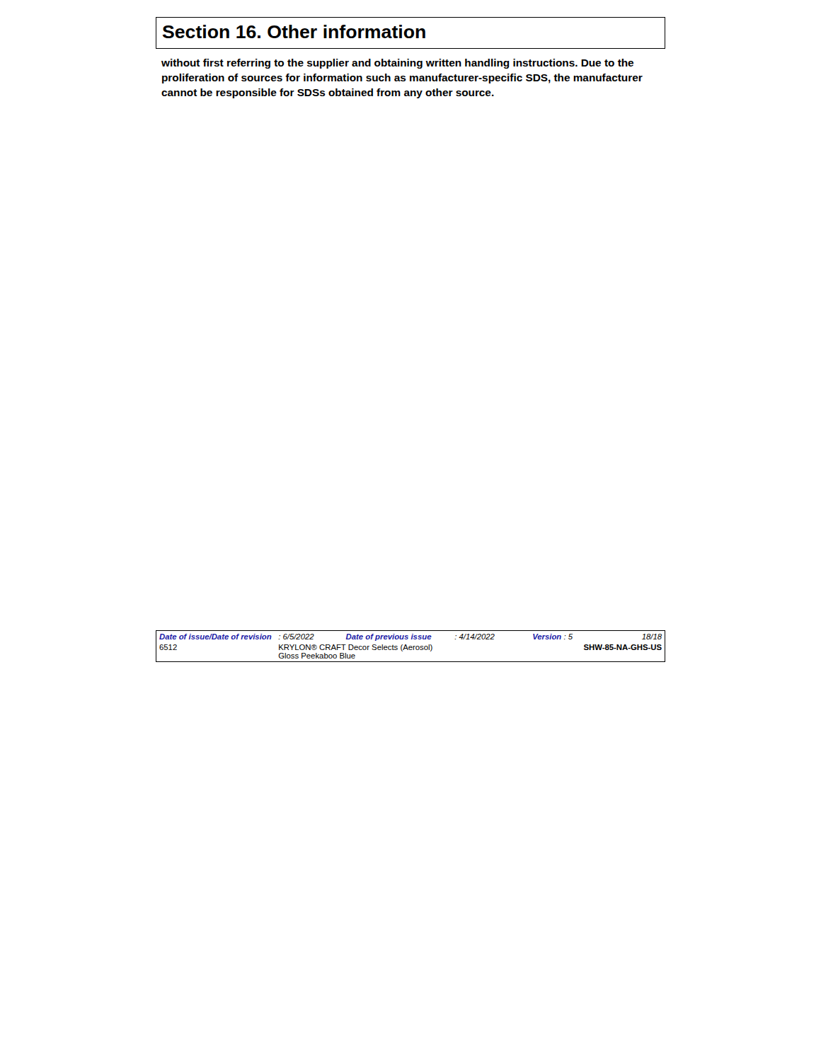Section 16. Other information
without first referring to the supplier and obtaining written handling instructions. Due to the proliferation of sources for information such as manufacturer-specific SDS, the manufacturer cannot be responsible for SDSs obtained from any other source.
| Date of issue/Date of revision | : 6/5/2022 | Date of previous issue | : 4/14/2022 | Version : 5 | 18/18 |
| 6512 | KRYLON® CRAFT Decor Selects (Aerosol) Gloss Peekaboo Blue | SHW-85-NA-GHS-US |